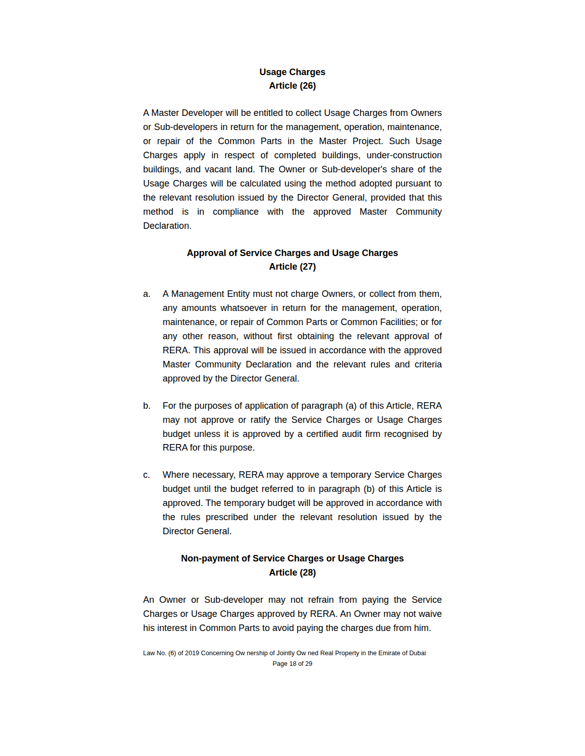Usage Charges Article (26)
A Master Developer will be entitled to collect Usage Charges from Owners or Sub-developers in return for the management, operation, maintenance, or repair of the Common Parts in the Master Project. Such Usage Charges apply in respect of completed buildings, under-construction buildings, and vacant land. The Owner or Sub-developer's share of the Usage Charges will be calculated using the method adopted pursuant to the relevant resolution issued by the Director General, provided that this method is in compliance with the approved Master Community Declaration.
Approval of Service Charges and Usage Charges Article (27)
a. A Management Entity must not charge Owners, or collect from them, any amounts whatsoever in return for the management, operation, maintenance, or repair of Common Parts or Common Facilities; or for any other reason, without first obtaining the relevant approval of RERA. This approval will be issued in accordance with the approved Master Community Declaration and the relevant rules and criteria approved by the Director General.
b. For the purposes of application of paragraph (a) of this Article, RERA may not approve or ratify the Service Charges or Usage Charges budget unless it is approved by a certified audit firm recognised by RERA for this purpose.
c. Where necessary, RERA may approve a temporary Service Charges budget until the budget referred to in paragraph (b) of this Article is approved. The temporary budget will be approved in accordance with the rules prescribed under the relevant resolution issued by the Director General.
Non-payment of Service Charges or Usage Charges Article (28)
An Owner or Sub-developer may not refrain from paying the Service Charges or Usage Charges approved by RERA. An Owner may not waive his interest in Common Parts to avoid paying the charges due from him.
Law No. (6) of 2019 Concerning Ow nership of Jointly Ow ned Real Property in the Emirate of Dubai
Page 18 of 29